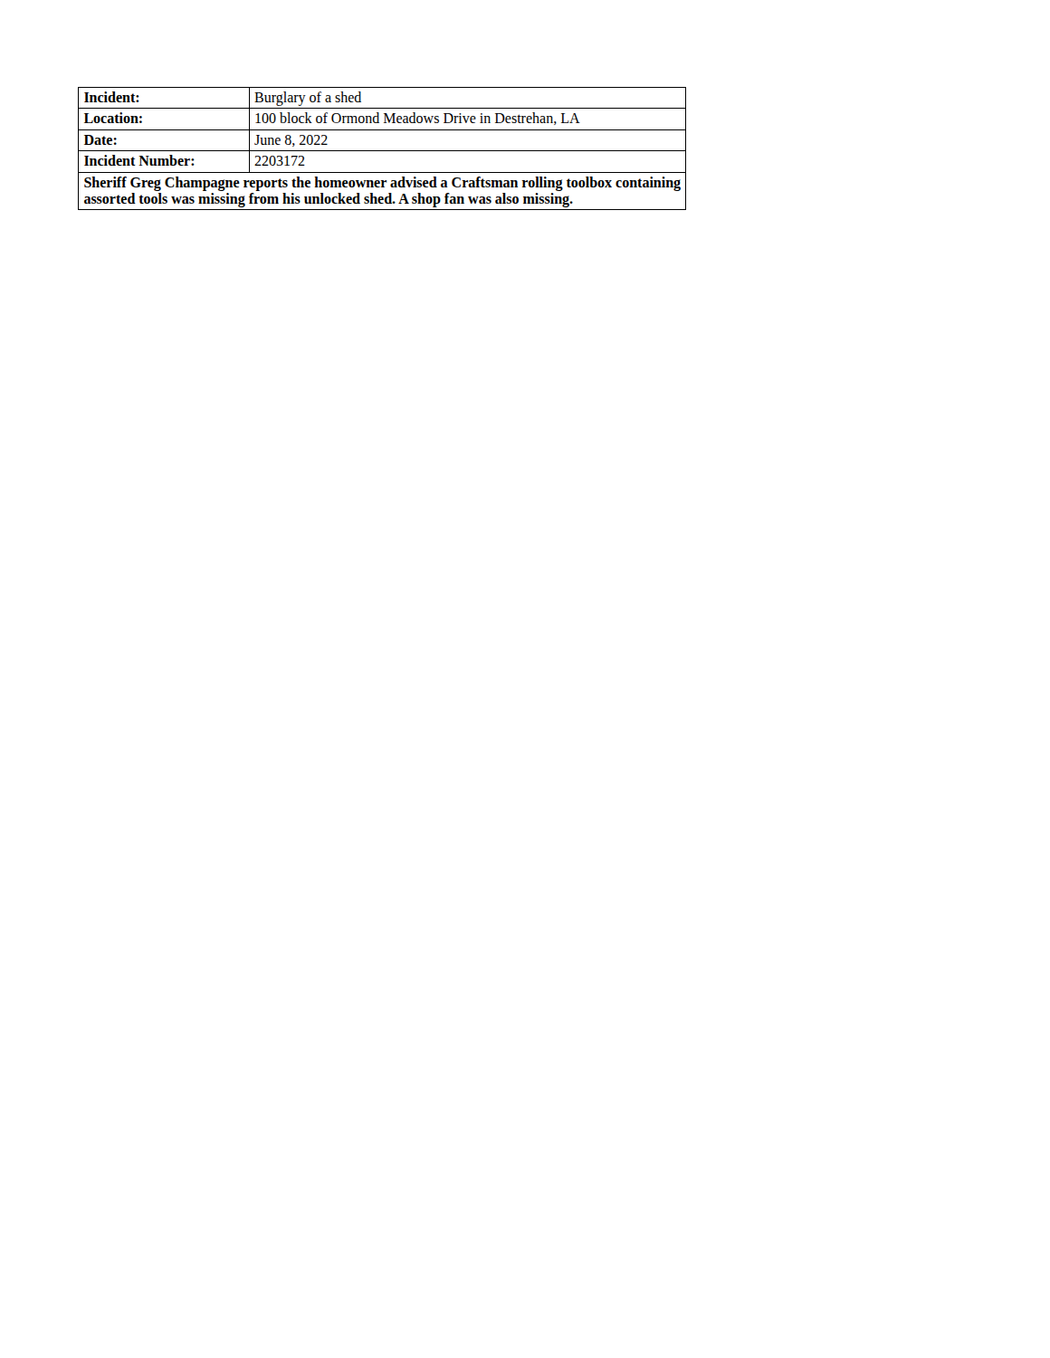| Incident: | Burglary of a shed |
| Location: | 100 block of Ormond Meadows Drive in Destrehan, LA |
| Date: | June 8, 2022 |
| Incident Number: | 2203172 |
| Sheriff Greg Champagne reports the homeowner advised a Craftsman rolling toolbox containing assorted tools was missing from his unlocked shed. A shop fan was also missing. |